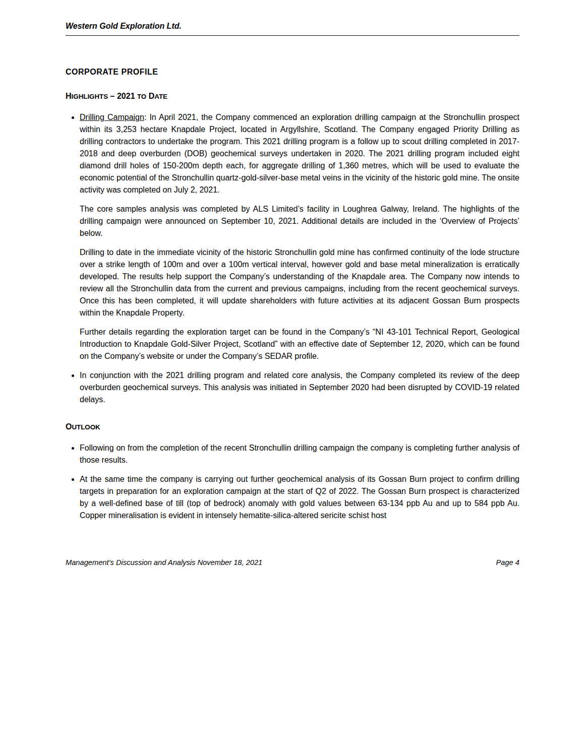Western Gold Exploration Ltd.
CORPORATE PROFILE
HIGHLIGHTS – 2021 TO DATE
Drilling Campaign: In April 2021, the Company commenced an exploration drilling campaign at the Stronchullin prospect within its 3,253 hectare Knapdale Project, located in Argyllshire, Scotland. The Company engaged Priority Drilling as drilling contractors to undertake the program. This 2021 drilling program is a follow up to scout drilling completed in 2017-2018 and deep overburden (DOB) geochemical surveys undertaken in 2020. The 2021 drilling program included eight diamond drill holes of 150-200m depth each, for aggregate drilling of 1,360 metres, which will be used to evaluate the economic potential of the Stronchullin quartz-gold-silver-base metal veins in the vicinity of the historic gold mine. The onsite activity was completed on July 2, 2021.
The core samples analysis was completed by ALS Limited’s facility in Loughrea Galway, Ireland. The highlights of the drilling campaign were announced on September 10, 2021. Additional details are included in the ‘Overview of Projects’ below.
Drilling to date in the immediate vicinity of the historic Stronchullin gold mine has confirmed continuity of the lode structure over a strike length of 100m and over a 100m vertical interval, however gold and base metal mineralization is erratically developed. The results help support the Company’s understanding of the Knapdale area. The Company now intends to review all the Stronchullin data from the current and previous campaigns, including from the recent geochemical surveys. Once this has been completed, it will update shareholders with future activities at its adjacent Gossan Burn prospects within the Knapdale Property.
Further details regarding the exploration target can be found in the Company’s “NI 43-101 Technical Report, Geological Introduction to Knapdale Gold-Silver Project, Scotland” with an effective date of September 12, 2020, which can be found on the Company’s website or under the Company’s SEDAR profile.
In conjunction with the 2021 drilling program and related core analysis, the Company completed its review of the deep overburden geochemical surveys. This analysis was initiated in September 2020 had been disrupted by COVID-19 related delays.
OUTLOOK
Following on from the completion of the recent Stronchullin drilling campaign the company is completing further analysis of those results.
At the same time the company is carrying out further geochemical analysis of its Gossan Burn project to confirm drilling targets in preparation for an exploration campaign at the start of Q2 of 2022. The Gossan Burn prospect is characterized by a well-defined base of till (top of bedrock) anomaly with gold values between 63-134 ppb Au and up to 584 ppb Au. Copper mineralisation is evident in intensely hematite-silica-altered sericite schist host
Management’s Discussion and Analysis November 18, 2021 Page 4